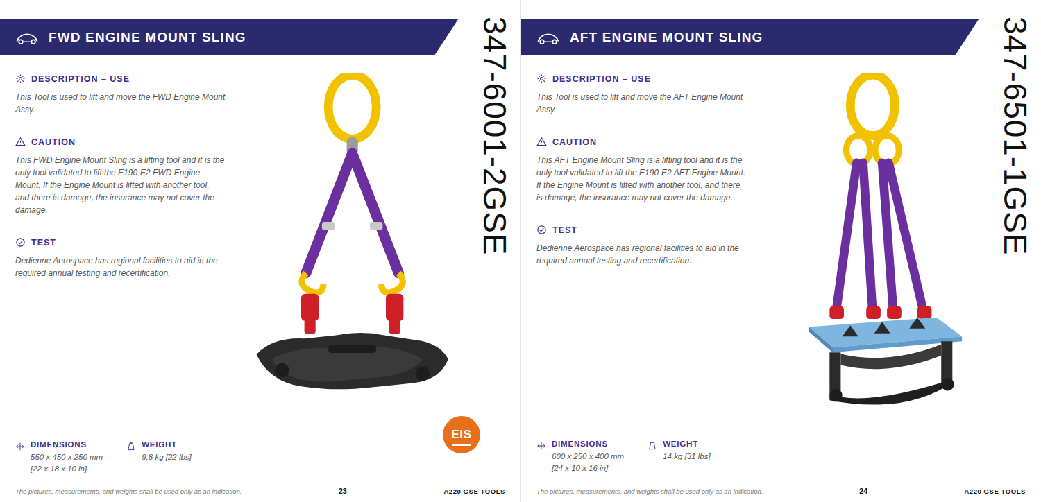FWD Engine Mount Sling
347-6001-2GSE
Description – Use
This Tool is used to lift and move the FWD Engine Mount Assy.
Caution
This FWD Engine Mount Sling is a lifting tool and it is the only tool validated to lift the E190-E2 FWD Engine Mount. If the Engine Mount is lifted with another tool, and there is damage, the insurance may not cover the damage.
Test
Dedienne Aerospace has regional facilities to aid in the required annual testing and recertification.
Dimensions 550 x 450 x 250 mm
[22 x 18 x 10 in]
Weight 9,8 kg [22 lbs]
EIS
The pictures, measurements, and weights shall be used only as an indication. 23 A220 GSE TOOLS
AFT Engine Mount Sling
347-6501-1GSE
Description – Use
This Tool is used to lift and move the AFT Engine Mount Assy.
Caution
This AFT Engine Mount Sling is a lifting tool and it is the only tool validated to lift the E190-E2 AFT Engine Mount. If the Engine Mount is lifted with another tool, and there is damage, the insurance may not cover the damage.
Test
Dedienne Aerospace has regional facilities to aid in the required annual testing and recertification.
Dimensions 600 x 250 x 400 mm
[24 x 10 x 16 in]
Weight 14 kg [31 lbs]
The pictures, measurements, and weights shall be used only as an indication. 24 A220 GSE TOOLS